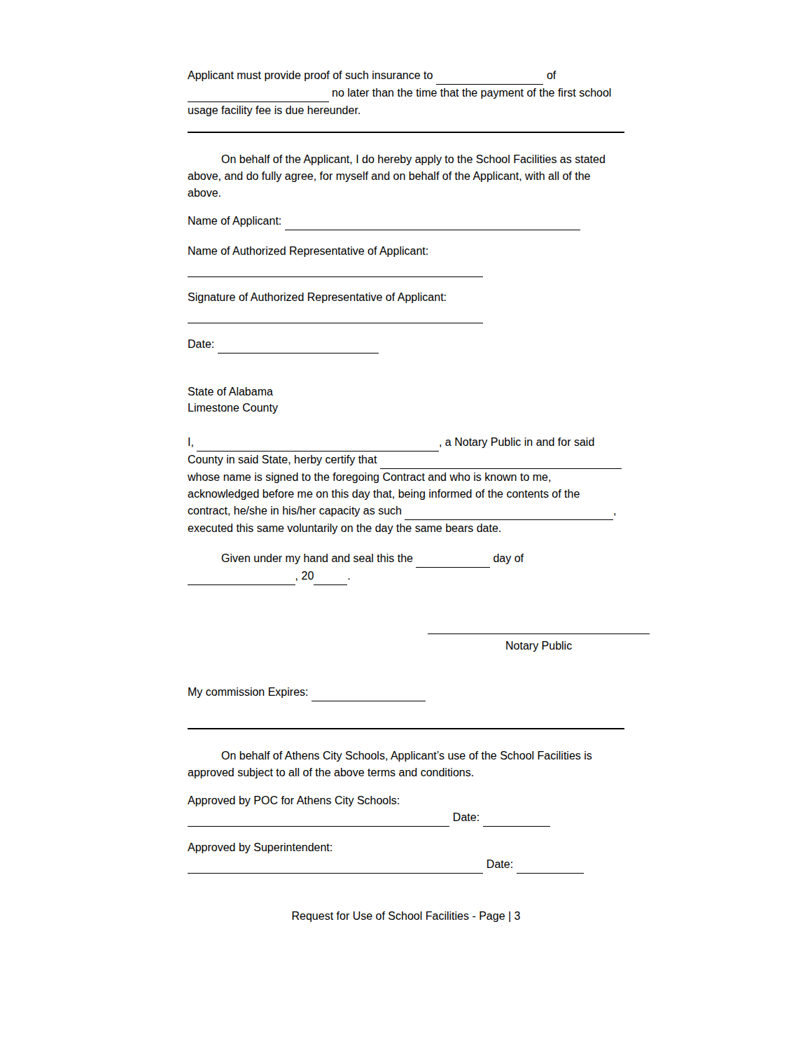Applicant must provide proof of such insurance to of no later than the time that the payment of the first school usage facility fee is due hereunder.
On behalf of the Applicant, I do hereby apply to the School Facilities as stated above, and do fully agree, for myself and on behalf of the Applicant, with all of the above.
Name of Applicant:
Name of Authorized Representative of Applicant:
Signature of Authorized Representative of Applicant:
Date:
State of Alabama
Limestone County
I, , a Notary Public in and for said County in said State, herby certify that whose name is signed to the foregoing Contract and who is known to me, acknowledged before me on this day that, being informed of the contents of the contract, he/she in his/her capacity as such , executed this same voluntarily on the day the same bears date.
Given under my hand and seal this the day of , 20 .
Notary Public
My commission Expires:
On behalf of Athens City Schools, Applicant’s use of the School Facilities is approved subject to all of the above terms and conditions.
Approved by POC for Athens City Schools: Date:
Approved by Superintendent: Date:
Request for Use of School Facilities - Page | 3